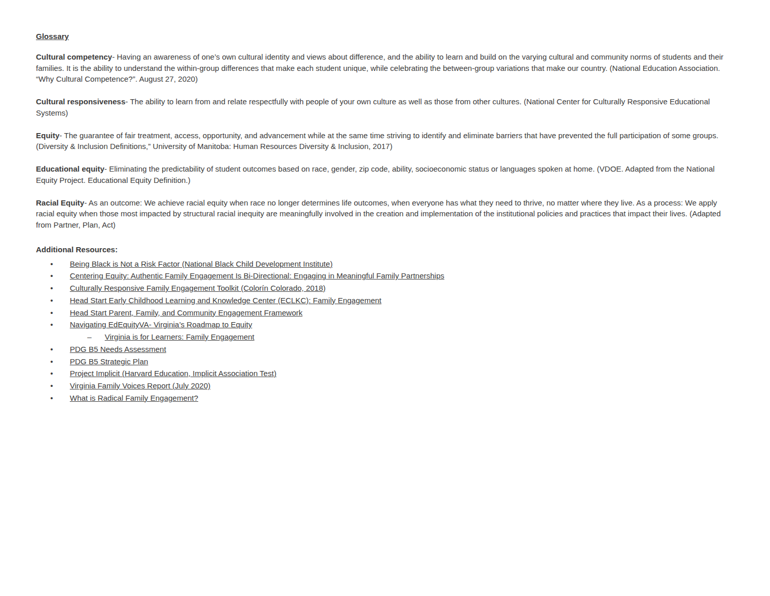Glossary
Cultural competency- Having an awareness of one’s own cultural identity and views about difference, and the ability to learn and build on the varying cultural and community norms of students and their families. It is the ability to understand the within-group differences that make each student unique, while celebrating the between-group variations that make our country. (National Education Association. “Why Cultural Competence?”. August 27, 2020)
Cultural responsiveness- The ability to learn from and relate respectfully with people of your own culture as well as those from other cultures. (National Center for Culturally Responsive Educational Systems)
Equity- The guarantee of fair treatment, access, opportunity, and advancement while at the same time striving to identify and eliminate barriers that have prevented the full participation of some groups. (Diversity & Inclusion Definitions,” University of Manitoba: Human Resources Diversity & Inclusion, 2017)
Educational equity- Eliminating the predictability of student outcomes based on race, gender, zip code, ability, socioeconomic status or languages spoken at home. (VDOE. Adapted from the National Equity Project. Educational Equity Definition.)
Racial Equity- As an outcome: We achieve racial equity when race no longer determines life outcomes, when everyone has what they need to thrive, no matter where they live. As a process: We apply racial equity when those most impacted by structural racial inequity are meaningfully involved in the creation and implementation of the institutional policies and practices that impact their lives. (Adapted from Partner, Plan, Act)
Additional Resources:
Being Black is Not a Risk Factor (National Black Child Development Institute)
Centering Equity: Authentic Family Engagement Is Bi-Directional: Engaging in Meaningful Family Partnerships
Culturally Responsive Family Engagement Toolkit (Colorín Colorado, 2018)
Head Start Early Childhood Learning and Knowledge Center (ECLKC): Family Engagement
Head Start Parent, Family, and Community Engagement Framework
Navigating EdEquityVA- Virginia’s Roadmap to Equity
Virginia is for Learners: Family Engagement
PDG B5 Needs Assessment
PDG B5 Strategic Plan
Project Implicit (Harvard Education, Implicit Association Test)
Virginia Family Voices Report (July 2020)
What is Radical Family Engagement?